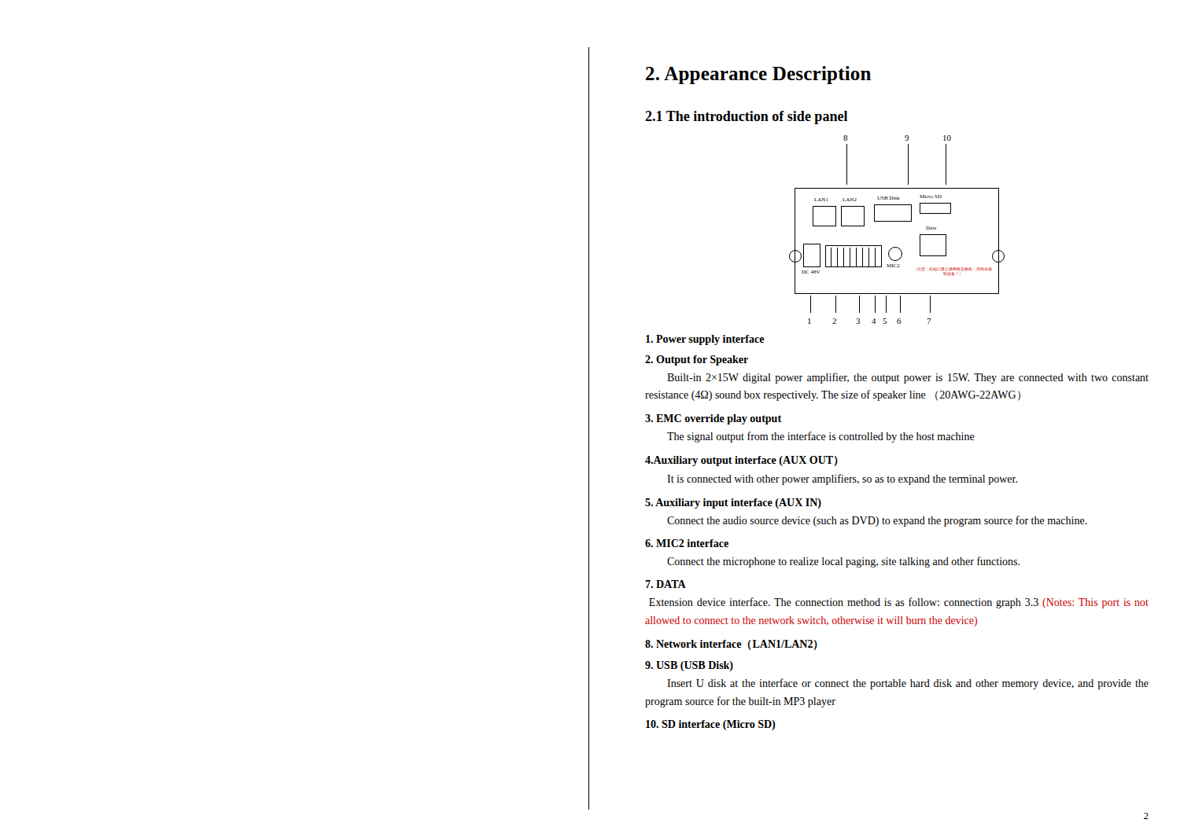2. Appearance Description
2.1 The introduction of side panel
8 9 10
LAN1 LAN2 USB Disk Micro SD Data
DC 48V
MIC2
（注意：此端口禁止接网络交换机，否则会烧毁设备！）
1 2 3 4 5 6 7
1. Power supply interface
2. Output for Speaker
Built-in 2×15W digital power amplifier, the output power is 15W. They are connected with two constant resistance (4Ω) sound box respectively. The size of speaker line （20AWG-22AWG）
3. EMC override play output
The signal output from the interface is controlled by the host machine
4.Auxiliary output interface (AUX OUT）
It is connected with other power amplifiers, so as to expand the terminal power.
5. Auxiliary input interface (AUX IN)
Connect the audio source device (such as DVD) to expand the program source for the machine.
6. MIC2 interface
Connect the microphone to realize local paging, site talking and other functions.
7. DATA
Extension device interface. The connection method is as follow: connection graph 3.3 (Notes: This port is not allowed to connect to the network switch, otherwise it will burn the device)
8. Network interface（LAN1/LAN2）
9. USB (USB Disk)
Insert U disk at the interface or connect the portable hard disk and other memory device, and provide the program source for the built-in MP3 player
10. SD interface (Micro SD)
2